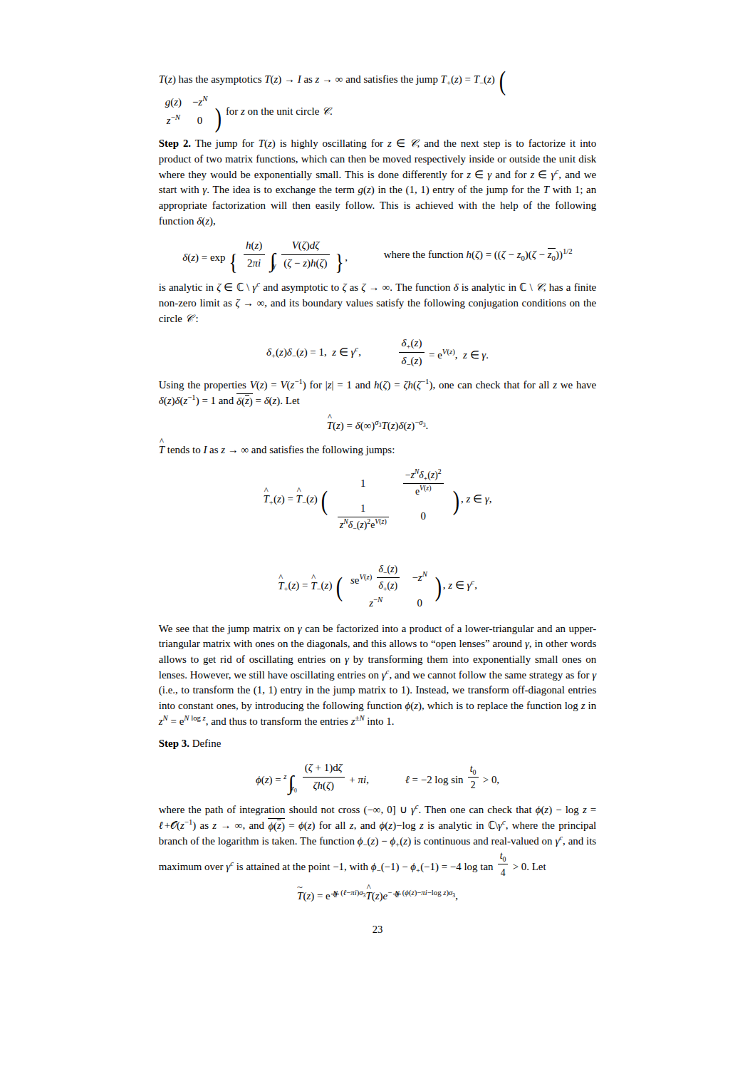T(z) has the asymptotics T(z) → I as z → ∞ and satisfies the jump T+(z) = T−(z) (
| g ( z ) | − z N |
| z − N | 0 |
) for z on the unit circle 𝒞.
Step 2. The jump for T(z) is highly oscillating for z ∈ 𝒞, and the next step is to factorize it into product of two matrix functions, which can then be moved respectively inside or outside the unit disk where they would be exponentially small. This is done differently for z ∈ γ and for z ∈ γc, and we start with γ. The idea is to exchange the term g(z) in the (1, 1) entry of the jump for the T with 1; an appropriate factorization will then easily follow. This is achieved with the help of the following function δ(z),
δ(z) = exp { h(z) 2πi ∫γ V(ζ)dζ(ζ − z)h(ζ) }, where the function h(ζ) = ((ζ − z0)(ζ − z0))1/2
is analytic in ζ ∈ ℂ \ γc and asymptotic to ζ as ζ → ∞. The function δ is analytic in ℂ \ 𝒞, has a finite non-zero limit as ζ → ∞, and its boundary values satisfy the following conjugation conditions on the circle 𝒞 :
δ+(z)δ−(z) = 1, z ∈ γc, δ+(z) δ−(z) = eV(z), z ∈ γ.
Using the properties V(z) = V(z−1) for |z| = 1 and h(ζ) = ζh(ζ−1), one can check that for all z we have δ(z)δ(z−1) = 1 and δ(z) = δ(z). Let
^T(z) = δ(∞)σ3T(z)δ(z)−σ3.
^T tends to I as z → ∞ and satisfies the following jumps:
^T+(z) = ^T−(z) (
| 1 | − z N δ + ( z ) 2 e V ( z ) |
| 1 z N δ − ( z ) 2 e V ( z ) | 0 |
), z ∈ γ, ^T+(z) = ^T−(z) (
| s e V ( z ) δ − ( z ) δ + ( z ) | − z N |
| z − N | 0 |
), z ∈ γc,
We see that the jump matrix on γ can be factorized into a product of a lower-triangular and an upper-triangular matrix with ones on the diagonals, and this allows to “open lenses” around γ, in other words allows to get rid of oscillating entries on γ by transforming them into exponentially small ones on lenses. However, we still have oscillating entries on γc, and we cannot follow the same strategy as for γ (i.e., to transform the (1, 1) entry in the jump matrix to 1). Instead, we transform off-diagonal entries into constant ones, by introducing the following function ϕ(z), which is to replace the function log z in zN = eN log z, and thus to transform the entries z±N into 1.
Step 3. Define
ϕ(z) = z ∫z0 (ζ + 1)dζ ζh(ζ) + πi, ℓ = −2 log sin t02 > 0,
where the path of integration should not cross (−∞, 0] ∪ γc. Then one can check that ϕ(z) − log z = ℓ+𝒪(z−1) as z → ∞, and ϕ(z) = ϕ(z) for all z, and ϕ(z)−log z is analytic in ℂ\γc, where the principal branch of the logarithm is taken. The function ϕ−(z) − ϕ+(z) is continuous and real-valued on γc, and its maximum over γc is attained at the point −1, with ϕ−(−1) − ϕ+(−1) = −4 log tan t04 > 0. Let
~T(z) = eN 2(ℓ−πi)σ3^T(z)e−N 2(ϕ(z)−πi−log z)σ3,
23